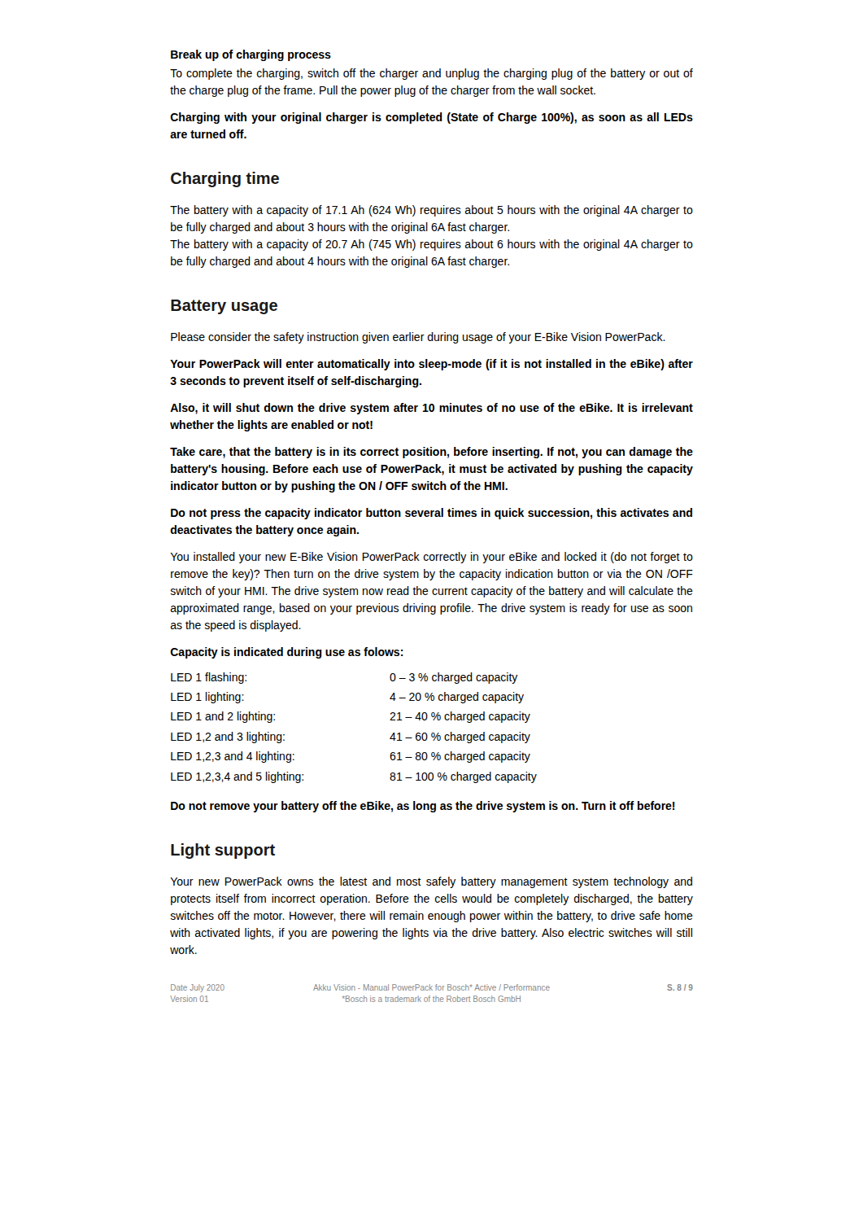Break up of charging process
To complete the charging, switch off the charger and unplug the charging plug of the battery or out of the charge plug of the frame. Pull the power plug of the charger from the wall socket.
Charging with your original charger is completed (State of Charge 100%), as soon as all LEDs are turned off.
Charging time
The battery with a capacity of 17.1 Ah (624 Wh) requires about 5 hours with the original 4A charger to be fully charged and about 3 hours with the original 6A fast charger.
The battery with a capacity of 20.7 Ah (745 Wh) requires about 6 hours with the original 4A charger to be fully charged and about 4 hours with the original 6A fast charger.
Battery usage
Please consider the safety instruction given earlier during usage of your E-Bike Vision PowerPack.
Your PowerPack will enter automatically into sleep-mode (if it is not installed in the eBike) after 3 seconds to prevent itself of self-discharging.
Also, it will shut down the drive system after 10 minutes of no use of the eBike. It is irrelevant whether the lights are enabled or not!
Take care, that the battery is in its correct position, before inserting. If not, you can damage the battery's housing. Before each use of PowerPack, it must be activated by pushing the capacity indicator button or by pushing the ON / OFF switch of the HMI.
Do not press the capacity indicator button several times in quick succession, this activates and deactivates the battery once again.
You installed your new E-Bike Vision PowerPack correctly in your eBike and locked it (do not forget to remove the key)? Then turn on the drive system by the capacity indication button or via the ON /OFF switch of your HMI. The drive system now read the current capacity of the battery and will calculate the approximated range, based on your previous driving profile. The drive system is ready for use as soon as the speed is displayed.
Capacity is indicated during use as folows:
| LED 1 flashing: | 0 – 3 % charged capacity |
| LED 1 lighting: | 4 – 20 % charged capacity |
| LED 1 and 2 lighting: | 21 – 40 % charged capacity |
| LED 1,2 and 3 lighting: | 41 – 60 % charged capacity |
| LED 1,2,3 and 4 lighting: | 61 – 80 % charged capacity |
| LED 1,2,3,4 and 5 lighting: | 81 – 100 % charged capacity |
Do not remove your battery off the eBike, as long as the drive system is on. Turn it off before!
Light support
Your new PowerPack owns the latest and most safely battery management system technology and protects itself from incorrect operation. Before the cells would be completely discharged, the battery switches off the motor. However, there will remain enough power within the battery, to drive safe home with activated lights, if you are powering the lights via the drive battery. Also electric switches will still work.
| Date July 2020 | Akku Vision - Manual PowerPack for Bosch* Active / Performance | S. 8 / 9 |
| Version 01 | *Bosch is a trademark of the Robert Bosch GmbH | |